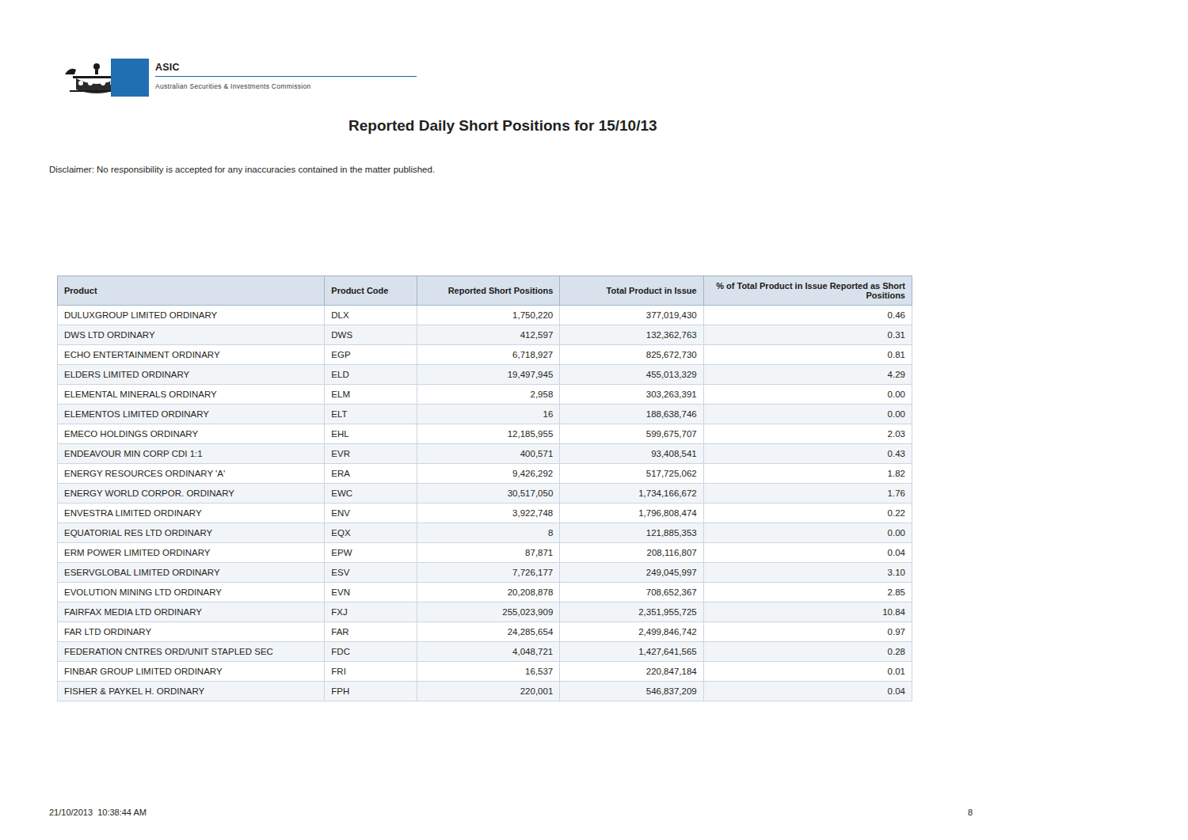ASIC
Australian Securities & Investments Commission
Reported Daily Short Positions for 15/10/13
Disclaimer: No responsibility is accepted for any inaccuracies contained in the matter published.
| Product | Product Code | Reported Short Positions | Total Product in Issue | % of Total Product in Issue Reported as Short Positions |
| --- | --- | --- | --- | --- |
| DULUXGROUP LIMITED ORDINARY | DLX | 1,750,220 | 377,019,430 | 0.46 |
| DWS LTD ORDINARY | DWS | 412,597 | 132,362,763 | 0.31 |
| ECHO ENTERTAINMENT ORDINARY | EGP | 6,718,927 | 825,672,730 | 0.81 |
| ELDERS LIMITED ORDINARY | ELD | 19,497,945 | 455,013,329 | 4.29 |
| ELEMENTAL MINERALS ORDINARY | ELM | 2,958 | 303,263,391 | 0.00 |
| ELEMENTOS LIMITED ORDINARY | ELT | 16 | 188,638,746 | 0.00 |
| EMECO HOLDINGS ORDINARY | EHL | 12,185,955 | 599,675,707 | 2.03 |
| ENDEAVOUR MIN CORP CDI 1:1 | EVR | 400,571 | 93,408,541 | 0.43 |
| ENERGY RESOURCES ORDINARY 'A' | ERA | 9,426,292 | 517,725,062 | 1.82 |
| ENERGY WORLD CORPOR. ORDINARY | EWC | 30,517,050 | 1,734,166,672 | 1.76 |
| ENVESTRA LIMITED ORDINARY | ENV | 3,922,748 | 1,796,808,474 | 0.22 |
| EQUATORIAL RES LTD ORDINARY | EQX | 8 | 121,885,353 | 0.00 |
| ERM POWER LIMITED ORDINARY | EPW | 87,871 | 208,116,807 | 0.04 |
| ESERVGLOBAL LIMITED ORDINARY | ESV | 7,726,177 | 249,045,997 | 3.10 |
| EVOLUTION MINING LTD ORDINARY | EVN | 20,208,878 | 708,652,367 | 2.85 |
| FAIRFAX MEDIA LTD ORDINARY | FXJ | 255,023,909 | 2,351,955,725 | 10.84 |
| FAR LTD ORDINARY | FAR | 24,285,654 | 2,499,846,742 | 0.97 |
| FEDERATION CNTRES ORD/UNIT STAPLED SEC | FDC | 4,048,721 | 1,427,641,565 | 0.28 |
| FINBAR GROUP LIMITED ORDINARY | FRI | 16,537 | 220,847,184 | 0.01 |
| FISHER & PAYKEL H. ORDINARY | FPH | 220,001 | 546,837,209 | 0.04 |
21/10/2013 10:38:44 AM
8